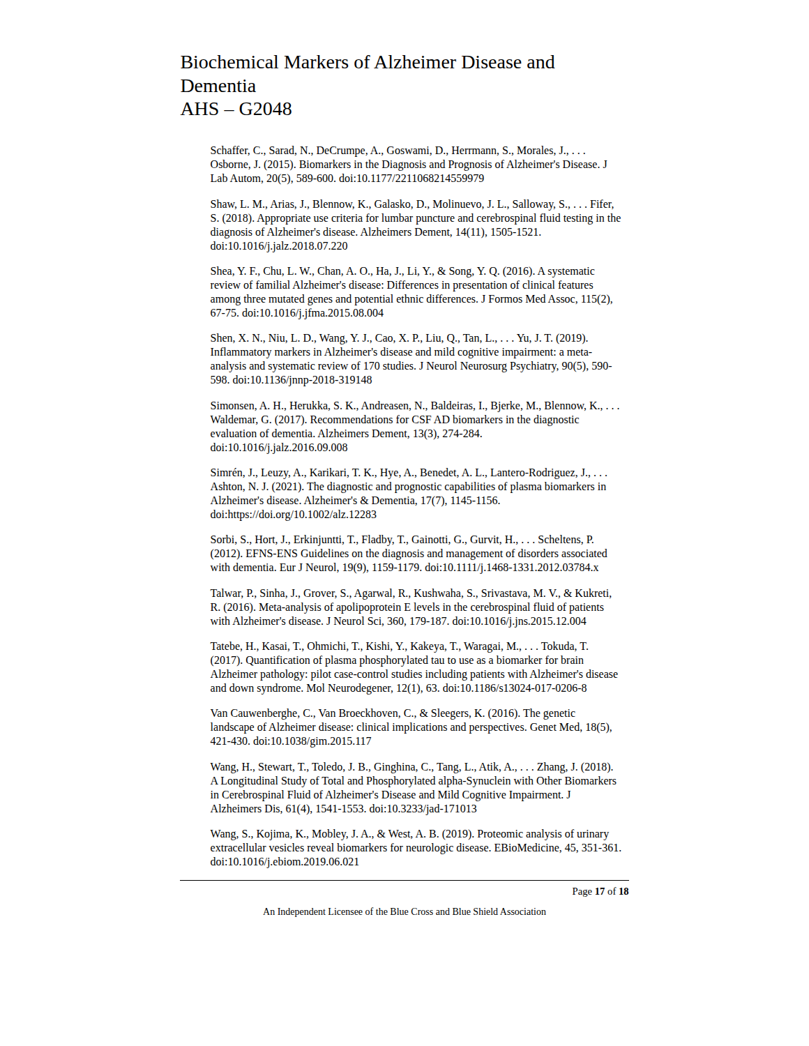Biochemical Markers of Alzheimer Disease and Dementia
AHS – G2048
Schaffer, C., Sarad, N., DeCrumpe, A., Goswami, D., Herrmann, S., Morales, J., . . . Osborne, J. (2015). Biomarkers in the Diagnosis and Prognosis of Alzheimer's Disease. J Lab Autom, 20(5), 589-600. doi:10.1177/2211068214559979
Shaw, L. M., Arias, J., Blennow, K., Galasko, D., Molinuevo, J. L., Salloway, S., . . . Fifer, S. (2018). Appropriate use criteria for lumbar puncture and cerebrospinal fluid testing in the diagnosis of Alzheimer's disease. Alzheimers Dement, 14(11), 1505-1521. doi:10.1016/j.jalz.2018.07.220
Shea, Y. F., Chu, L. W., Chan, A. O., Ha, J., Li, Y., & Song, Y. Q. (2016). A systematic review of familial Alzheimer's disease: Differences in presentation of clinical features among three mutated genes and potential ethnic differences. J Formos Med Assoc, 115(2), 67-75. doi:10.1016/j.jfma.2015.08.004
Shen, X. N., Niu, L. D., Wang, Y. J., Cao, X. P., Liu, Q., Tan, L., . . . Yu, J. T. (2019). Inflammatory markers in Alzheimer's disease and mild cognitive impairment: a meta-analysis and systematic review of 170 studies. J Neurol Neurosurg Psychiatry, 90(5), 590-598. doi:10.1136/jnnp-2018-319148
Simonsen, A. H., Herukka, S. K., Andreasen, N., Baldeiras, I., Bjerke, M., Blennow, K., . . . Waldemar, G. (2017). Recommendations for CSF AD biomarkers in the diagnostic evaluation of dementia. Alzheimers Dement, 13(3), 274-284. doi:10.1016/j.jalz.2016.09.008
Simrén, J., Leuzy, A., Karikari, T. K., Hye, A., Benedet, A. L., Lantero-Rodriguez, J., . . . Ashton, N. J. (2021). The diagnostic and prognostic capabilities of plasma biomarkers in Alzheimer's disease. Alzheimer's & Dementia, 17(7), 1145-1156. doi:https://doi.org/10.1002/alz.12283
Sorbi, S., Hort, J., Erkinjuntti, T., Fladby, T., Gainotti, G., Gurvit, H., . . . Scheltens, P. (2012). EFNS-ENS Guidelines on the diagnosis and management of disorders associated with dementia. Eur J Neurol, 19(9), 1159-1179. doi:10.1111/j.1468-1331.2012.03784.x
Talwar, P., Sinha, J., Grover, S., Agarwal, R., Kushwaha, S., Srivastava, M. V., & Kukreti, R. (2016). Meta-analysis of apolipoprotein E levels in the cerebrospinal fluid of patients with Alzheimer's disease. J Neurol Sci, 360, 179-187. doi:10.1016/j.jns.2015.12.004
Tatebe, H., Kasai, T., Ohmichi, T., Kishi, Y., Kakeya, T., Waragai, M., . . . Tokuda, T. (2017). Quantification of plasma phosphorylated tau to use as a biomarker for brain Alzheimer pathology: pilot case-control studies including patients with Alzheimer's disease and down syndrome. Mol Neurodegener, 12(1), 63. doi:10.1186/s13024-017-0206-8
Van Cauwenberghe, C., Van Broeckhoven, C., & Sleegers, K. (2016). The genetic landscape of Alzheimer disease: clinical implications and perspectives. Genet Med, 18(5), 421-430. doi:10.1038/gim.2015.117
Wang, H., Stewart, T., Toledo, J. B., Ginghina, C., Tang, L., Atik, A., . . . Zhang, J. (2018). A Longitudinal Study of Total and Phosphorylated alpha-Synuclein with Other Biomarkers in Cerebrospinal Fluid of Alzheimer's Disease and Mild Cognitive Impairment. J Alzheimers Dis, 61(4), 1541-1553. doi:10.3233/jad-171013
Wang, S., Kojima, K., Mobley, J. A., & West, A. B. (2019). Proteomic analysis of urinary extracellular vesicles reveal biomarkers for neurologic disease. EBioMedicine, 45, 351-361. doi:10.1016/j.ebiom.2019.06.021
Page 17 of 18
An Independent Licensee of the Blue Cross and Blue Shield Association